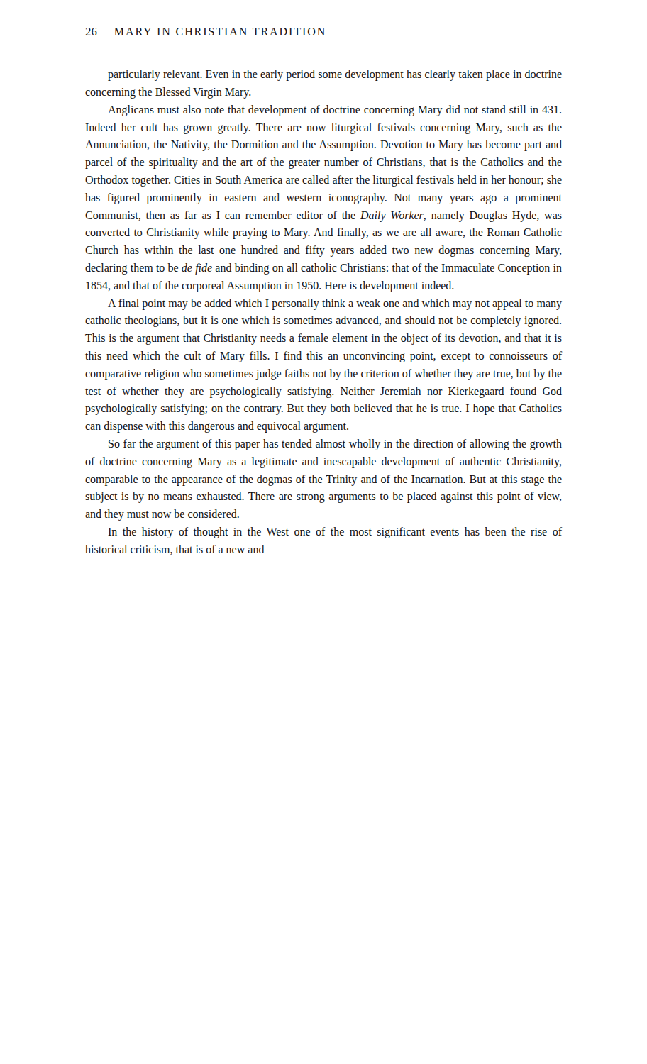26
Mary in Christian Tradition
particularly relevant. Even in the early period some development has clearly taken place in doctrine concerning the Blessed Virgin Mary.
Anglicans must also note that development of doctrine concerning Mary did not stand still in 431. Indeed her cult has grown greatly. There are now liturgical festivals concerning Mary, such as the Annunciation, the Nativity, the Dormition and the Assumption. Devotion to Mary has become part and parcel of the spirituality and the art of the greater number of Christians, that is the Catholics and the Orthodox together. Cities in South America are called after the liturgical festivals held in her honour; she has figured prominently in eastern and western iconography. Not many years ago a prominent Communist, then as far as I can remember editor of the Daily Worker, namely Douglas Hyde, was converted to Christianity while praying to Mary. And finally, as we are all aware, the Roman Catholic Church has within the last one hundred and fifty years added two new dogmas concerning Mary, declaring them to be de fide and binding on all catholic Christians: that of the Immaculate Conception in 1854, and that of the corporeal Assumption in 1950. Here is development indeed.
A final point may be added which I personally think a weak one and which may not appeal to many catholic theologians, but it is one which is sometimes advanced, and should not be completely ignored. This is the argument that Christianity needs a female element in the object of its devotion, and that it is this need which the cult of Mary fills. I find this an unconvincing point, except to connoisseurs of comparative religion who sometimes judge faiths not by the criterion of whether they are true, but by the test of whether they are psychologically satisfying. Neither Jeremiah nor Kierkegaard found God psychologically satisfying; on the contrary. But they both believed that he is true. I hope that Catholics can dispense with this dangerous and equivocal argument.
So far the argument of this paper has tended almost wholly in the direction of allowing the growth of doctrine concerning Mary as a legitimate and inescapable development of authentic Christianity, comparable to the appearance of the dogmas of the Trinity and of the Incarnation. But at this stage the subject is by no means exhausted. There are strong arguments to be placed against this point of view, and they must now be considered.
In the history of thought in the West one of the most significant events has been the rise of historical criticism, that is of a new and